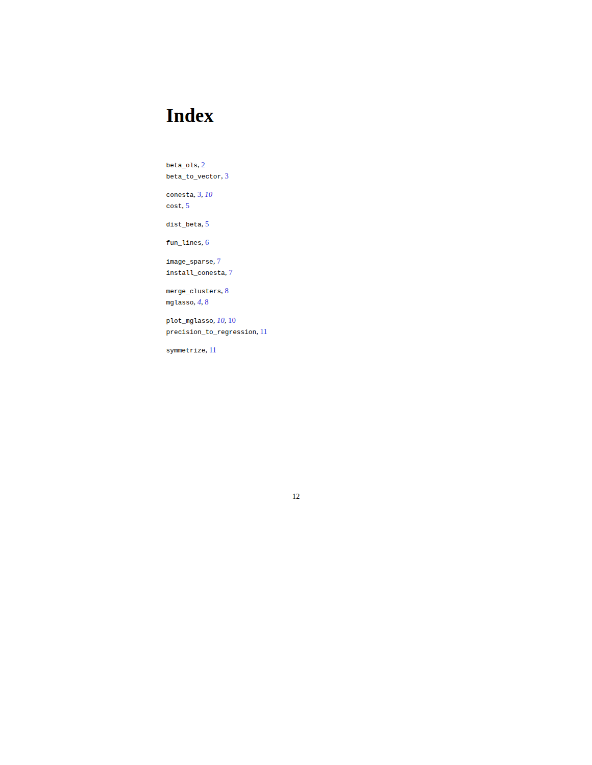Index
beta_ols, 2
beta_to_vector, 3
conesta, 3, 10
cost, 5
dist_beta, 5
fun_lines, 6
image_sparse, 7
install_conesta, 7
merge_clusters, 8
mglasso, 4, 8
plot_mglasso, 10, 10
precision_to_regression, 11
symmetrize, 11
12